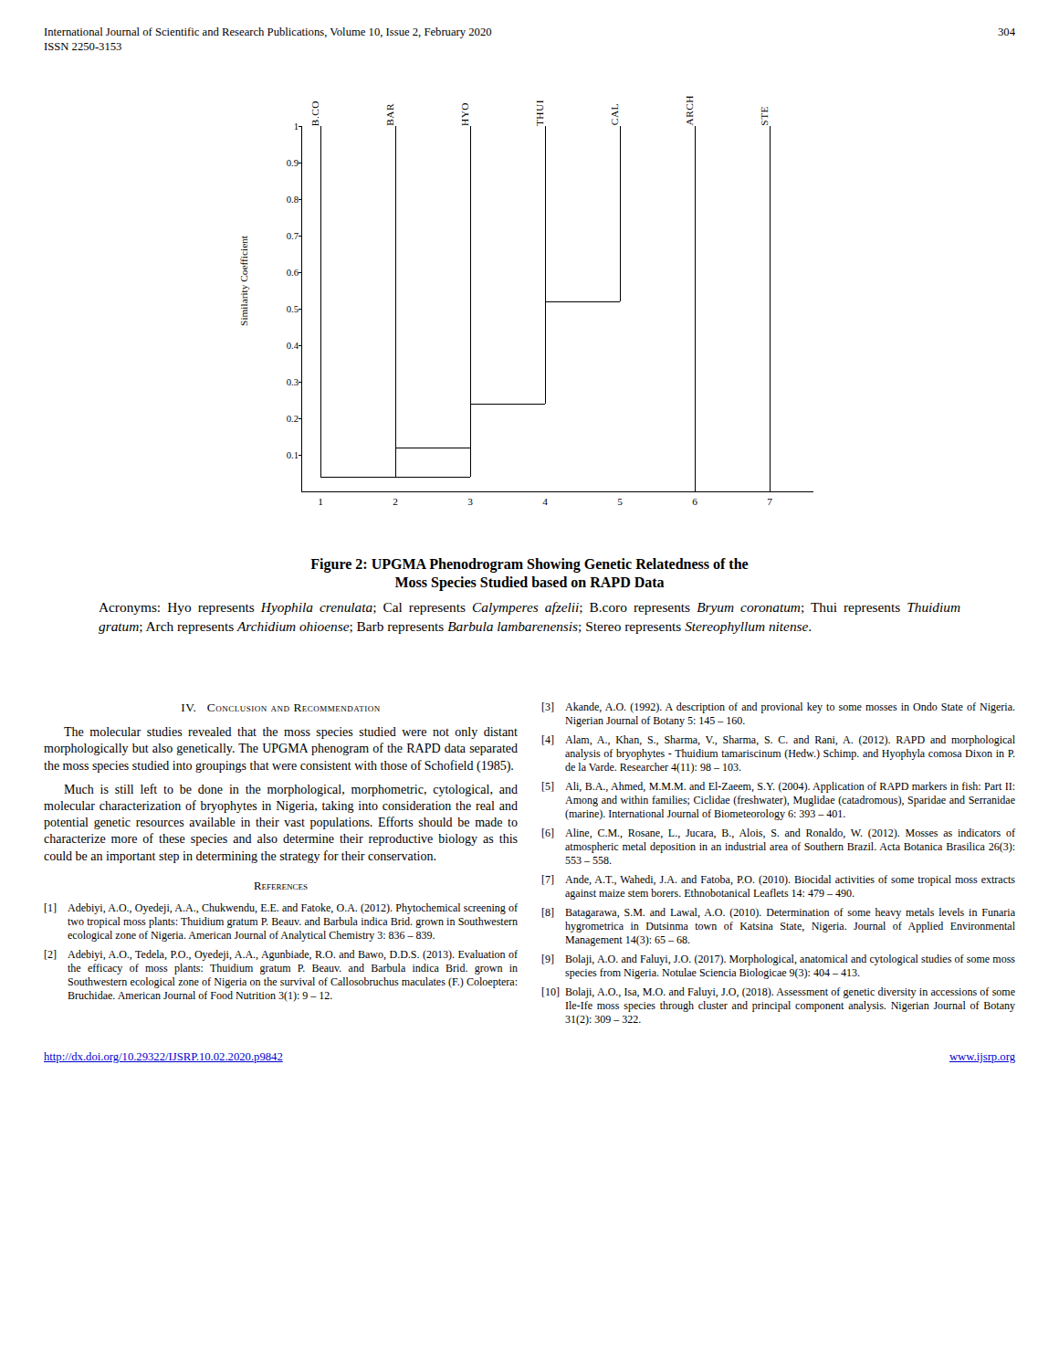International Journal of Scientific and Research Publications, Volume 10, Issue 2, February 2020
ISSN 2250-3153
304
B.CO BAR HYO THUI CAL ARCH STE
Similarity Coefficient
1
0.9
0.8
0.7
0.6
0.5
0.4
0.3
0.2
0.1
1
2
3
4
5
6
7
Figure 2: UPGMA Phenodrogram Showing Genetic Relatedness of the
Moss Species Studied based on RAPD Data
Acronyms: Hyo represents Hyophila crenulata; Cal represents Calymperes afzelii; B.coro represents Bryum coronatum; Thui represents Thuidium gratum; Arch represents Archidium ohioense; Barb represents Barbula lambarenensis; Stereo represents Stereophyllum nitense.
IV. Conclusion and Recommendation
The molecular studies revealed that the moss species studied were not only distant morphologically but also genetically. The UPGMA phenogram of the RAPD data separated the moss species studied into groupings that were consistent with those of Schofield (1985).
Much is still left to be done in the morphological, morphometric, cytological, and molecular characterization of bryophytes in Nigeria, taking into consideration the real and potential genetic resources available in their vast populations. Efforts should be made to characterize more of these species and also determine their reproductive biology as this could be an important step in determining the strategy for their conservation.
References
[1] Adebiyi, A.O., Oyedeji, A.A., Chukwendu, E.E. and Fatoke, O.A. (2012). Phytochemical screening of two tropical moss plants: Thuidium gratum P. Beauv. and Barbula indica Brid. grown in Southwestern ecological zone of Nigeria. American Journal of Analytical Chemistry 3: 836 – 839.
[2] Adebiyi, A.O., Tedela, P.O., Oyedeji, A.A., Agunbiade, R.O. and Bawo, D.D.S. (2013). Evaluation of the efficacy of moss plants: Thuidium gratum P. Beauv. and Barbula indica Brid. grown in Southwestern ecological zone of Nigeria on the survival of Callosobruchus maculates (F.) Coloeptera: Bruchidae. American Journal of Food Nutrition 3(1): 9 – 12.
[3] Akande, A.O. (1992). A description of and provional key to some mosses in Ondo State of Nigeria. Nigerian Journal of Botany 5: 145 – 160.
[4] Alam, A., Khan, S., Sharma, V., Sharma, S. C. and Rani, A. (2012). RAPD and morphological analysis of bryophytes - Thuidium tamariscinum (Hedw.) Schimp. and Hyophyla comosa Dixon in P. de la Varde. Researcher 4(11): 98 – 103.
[5] Ali, B.A., Ahmed, M.M.M. and El-Zaeem, S.Y. (2004). Application of RAPD markers in fish: Part II: Among and within families; Ciclidae (freshwater), Muglidae (catadromous), Sparidae and Serranidae (marine). International Journal of Biometeorology 6: 393 – 401.
[6] Aline, C.M., Rosane, L., Jucara, B., Alois, S. and Ronaldo, W. (2012). Mosses as indicators of atmospheric metal deposition in an industrial area of Southern Brazil. Acta Botanica Brasilica 26(3): 553 – 558.
[7] Ande, A.T., Wahedi, J.A. and Fatoba, P.O. (2010). Biocidal activities of some tropical moss extracts against maize stem borers. Ethnobotanical Leaflets 14: 479 – 490.
[8] Batagarawa, S.M. and Lawal, A.O. (2010). Determination of some heavy metals levels in Funaria hygrometrica in Dutsinma town of Katsina State, Nigeria. Journal of Applied Environmental Management 14(3): 65 – 68.
[9] Bolaji, A.O. and Faluyi, J.O. (2017). Morphological, anatomical and cytological studies of some moss species from Nigeria. Notulae Sciencia Biologicae 9(3): 404 – 413.
[10] Bolaji, A.O., Isa, M.O. and Faluyi, J.O, (2018). Assessment of genetic diversity in accessions of some Ile-Ife moss species through cluster and principal component analysis. Nigerian Journal of Botany 31(2): 309 – 322.
http://dx.doi.org/10.29322/IJSRP.10.02.2020.p9842
www.ijsrp.org